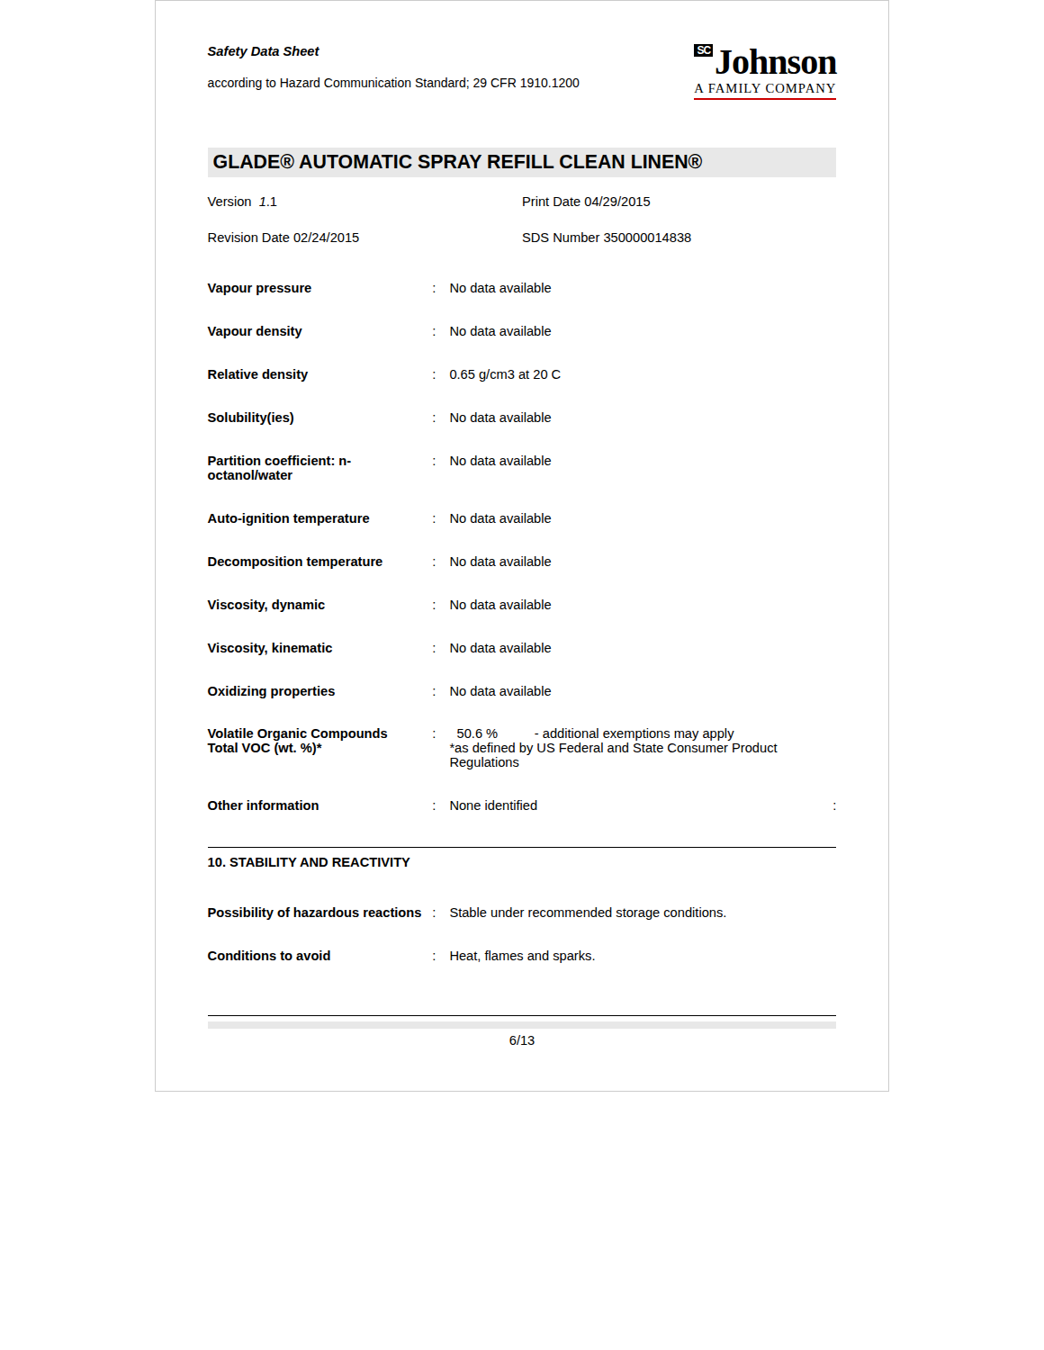Safety Data Sheet
according to Hazard Communication Standard; 29 CFR 1910.1200
SCJohnson
A FAMILY COMPANY
GLADE® AUTOMATIC SPRAY REFILL CLEAN LINEN®
Version 1.1
Print Date 04/29/2015
Revision Date 02/24/2015
SDS Number 350000014838
| Vapour pressure | : | No data available |
| Vapour density | : | No data available |
| Relative density | : | 0.65 g/cm3 at 20 C |
| Solubility(ies) | : | No data available |
| Partition coefficient: n-octanol/water | : | No data available |
| Auto-ignition temperature | : | No data available |
| Decomposition temperature | : | No data available |
| Viscosity, dynamic | : | No data available |
| Viscosity, kinematic | : | No data available |
| Oxidizing properties | : | No data available |
| Volatile Organic Compounds Total VOC (wt. %)* | : | 50.6 % - additional exemptions may apply *as defined by US Federal and State Consumer Product Regulations |
| Other information | : | None identified : |
10. STABILITY AND REACTIVITY
| Possibility of hazardous reactions | : | Stable under recommended storage conditions. |
| Conditions to avoid | : | Heat, flames and sparks. |
6/13